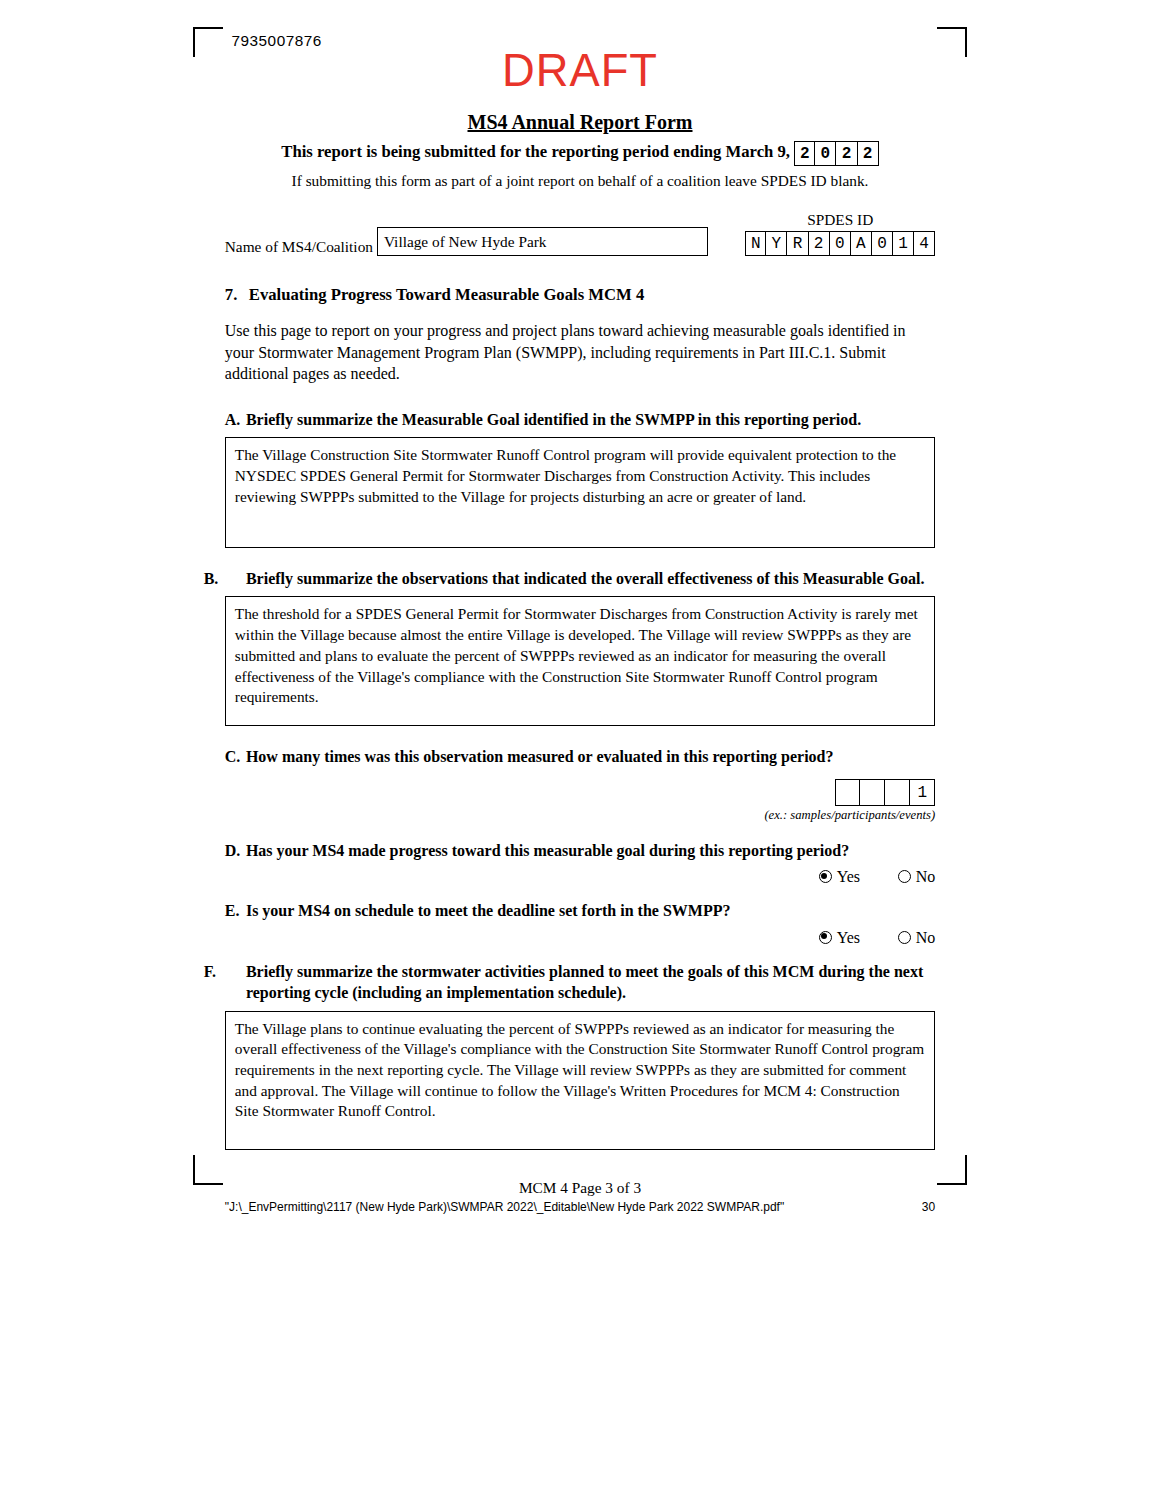7935007876
DRAFT
MS4 Annual Report Form
This report is being submitted for the reporting period ending March 9, 2022
If submitting this form as part of a joint report on behalf of a coalition leave SPDES ID blank.
Name of MS4/Coalition Village of New Hyde Park
SPDES ID NYR 20 A 014
7. Evaluating Progress Toward Measurable Goals MCM 4
Use this page to report on your progress and project plans toward achieving measurable goals identified in your Stormwater Management Program Plan (SWMPP), including requirements in Part III.C.1. Submit additional pages as needed.
A. Briefly summarize the Measurable Goal identified in the SWMPP in this reporting period.
The Village Construction Site Stormwater Runoff Control program will provide equivalent protection to the NYSDEC SPDES General Permit for Stormwater Discharges from Construction Activity. This includes reviewing SWPPPs submitted to the Village for projects disturbing an acre or greater of land.
B. Briefly summarize the observations that indicated the overall effectiveness of this Measurable Goal.
The threshold for a SPDES General Permit for Stormwater Discharges from Construction Activity is rarely met within the Village because almost the entire Village is developed. The Village will review SWPPPs as they are submitted and plans to evaluate the percent of SWPPPs reviewed as an indicator for measuring the overall effectiveness of the Village's compliance with the Construction Site Stormwater Runoff Control program requirements.
C. How many times was this observation measured or evaluated in this reporting period?
1
(ex.: samples/participants/events)
D. Has your MS4 made progress toward this measurable goal during this reporting period?
Yes No
E. Is your MS4 on schedule to meet the deadline set forth in the SWMPP?
Yes No
F. Briefly summarize the stormwater activities planned to meet the goals of this MCM during the next reporting cycle (including an implementation schedule).
The Village plans to continue evaluating the percent of SWPPPs reviewed as an indicator for measuring the overall effectiveness of the Village's compliance with the Construction Site Stormwater Runoff Control program requirements in the next reporting cycle. The Village will review SWPPPs as they are submitted for comment and approval. The Village will continue to follow the Village's Written Procedures for MCM 4: Construction Site Stormwater Runoff Control.
MCM 4 Page 3 of 3
"J:\_EnvPermitting\2117 (New Hyde Park)\SWMPAR 2022\_Editable\New Hyde Park 2022 SWMPAR.pdf" 30